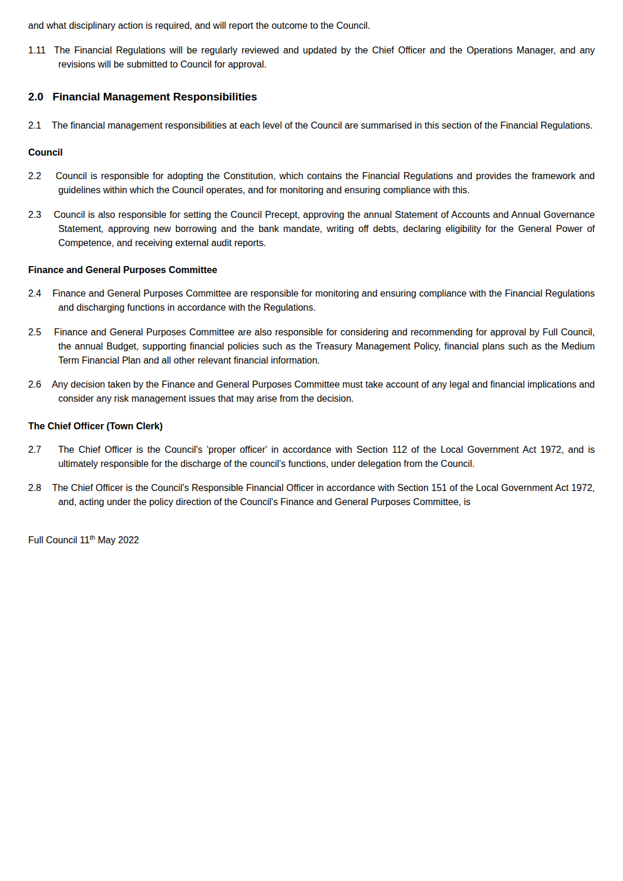and what disciplinary action is required, and will report the outcome to the Council.
1.11 The Financial Regulations will be regularly reviewed and updated by the Chief Officer and the Operations Manager, and any revisions will be submitted to Council for approval.
2.0 Financial Management Responsibilities
2.1 The financial management responsibilities at each level of the Council are summarised in this section of the Financial Regulations.
Council
2.2 Council is responsible for adopting the Constitution, which contains the Financial Regulations and provides the framework and guidelines within which the Council operates, and for monitoring and ensuring compliance with this.
2.3 Council is also responsible for setting the Council Precept, approving the annual Statement of Accounts and Annual Governance Statement, approving new borrowing and the bank mandate, writing off debts, declaring eligibility for the General Power of Competence, and receiving external audit reports.
Finance and General Purposes Committee
2.4 Finance and General Purposes Committee are responsible for monitoring and ensuring compliance with the Financial Regulations and discharging functions in accordance with the Regulations.
2.5 Finance and General Purposes Committee are also responsible for considering and recommending for approval by Full Council, the annual Budget, supporting financial policies such as the Treasury Management Policy, financial plans such as the Medium Term Financial Plan and all other relevant financial information.
2.6 Any decision taken by the Finance and General Purposes Committee must take account of any legal and financial implications and consider any risk management issues that may arise from the decision.
The Chief Officer (Town Clerk)
2.7 The Chief Officer is the Council's 'proper officer' in accordance with Section 112 of the Local Government Act 1972, and is ultimately responsible for the discharge of the council's functions, under delegation from the Council.
2.8 The Chief Officer is the Council's Responsible Financial Officer in accordance with Section 151 of the Local Government Act 1972, and, acting under the policy direction of the Council's Finance and General Purposes Committee, is
Full Council 11th May 2022